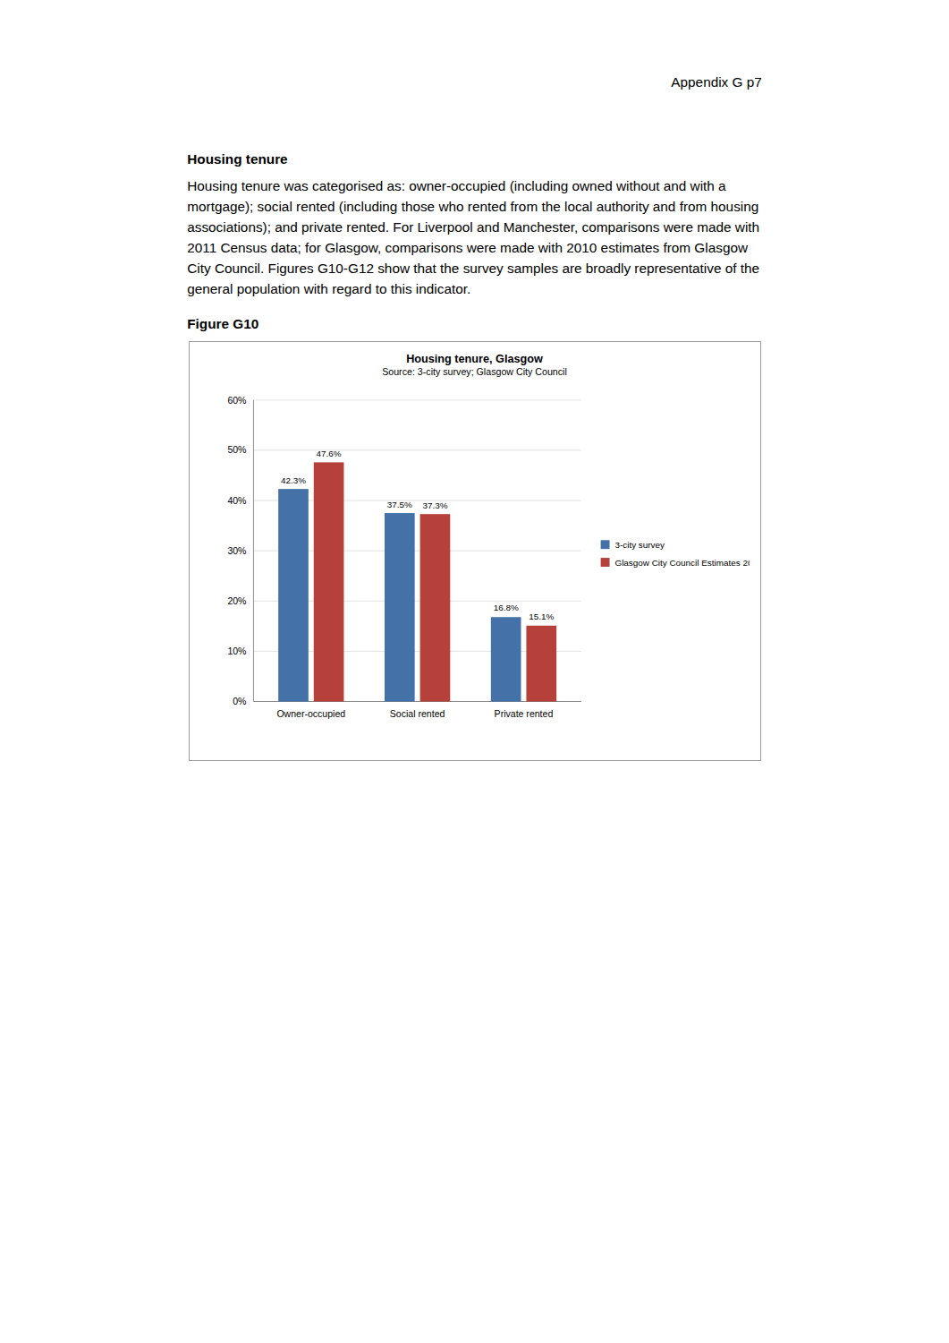Appendix G p7
Housing tenure
Housing tenure was categorised as: owner-occupied (including owned without and with a mortgage); social rented (including those who rented from the local authority and from housing associations); and private rented. For Liverpool and Manchester, comparisons were made with 2011 Census data; for Glasgow, comparisons were made with 2010 estimates from Glasgow City Council. Figures G10-G12 show that the survey samples are broadly representative of the general population with regard to this indicator.
Figure G10
Housing tenure, Glasgow
Source: 3-city survey; Glasgow City Council
0% 10% 20% 30% 40% 50% 60% 42.3% 47.6% Owner-occupied 37.5% 37.3% Social rented 16.8% 15.1% Private rented 3-city survey Glasgow City Council Estimates 2010